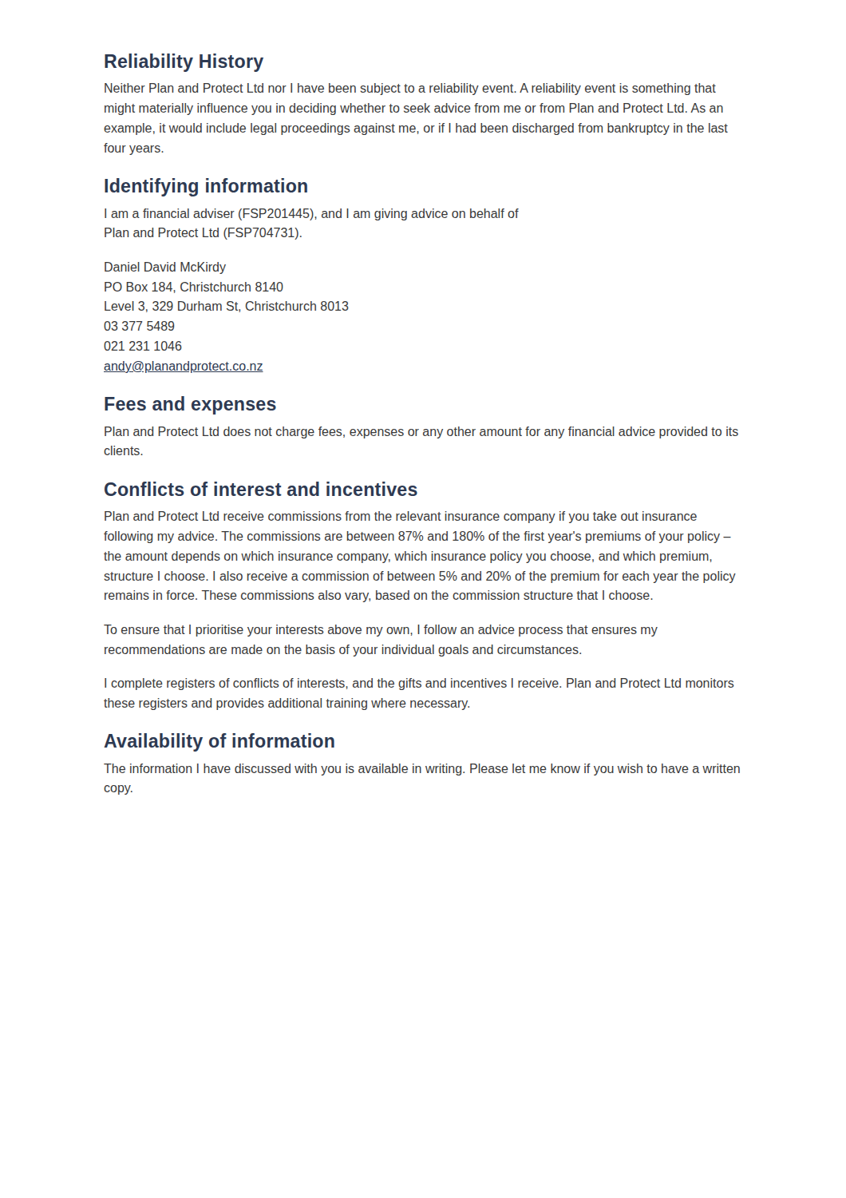Reliability History
Neither Plan and Protect Ltd nor I have been subject to a reliability event. A reliability event is something that might materially influence you in deciding whether to seek advice from me or from Plan and Protect Ltd. As an example, it would include legal proceedings against me, or if I had been discharged from bankruptcy in the last four years.
Identifying information
I am a financial adviser (FSP201445), and I am giving advice on behalf of
Plan and Protect Ltd (FSP704731).
Daniel David McKirdy
PO Box 184, Christchurch 8140
Level 3, 329 Durham St, Christchurch 8013
03 377 5489
021 231 1046
andy@planandprotect.co.nz
Fees and expenses
Plan and Protect Ltd does not charge fees, expenses or any other amount for any financial advice provided to its clients.
Conflicts of interest and incentives
Plan and Protect Ltd receive commissions from the relevant insurance company if you take out insurance following my advice. The commissions are between 87% and 180% of the first year's premiums of your policy – the amount depends on which insurance company, which insurance policy you choose, and which premium, structure I choose. I also receive a commission of between 5% and 20% of the premium for each year the policy remains in force. These commissions also vary, based on the commission structure that I choose.
To ensure that I prioritise your interests above my own, I follow an advice process that ensures my recommendations are made on the basis of your individual goals and circumstances.
I complete registers of conflicts of interests, and the gifts and incentives I receive. Plan and Protect Ltd monitors these registers and provides additional training where necessary.
Availability of information
The information I have discussed with you is available in writing. Please let me know if you wish to have a written copy.